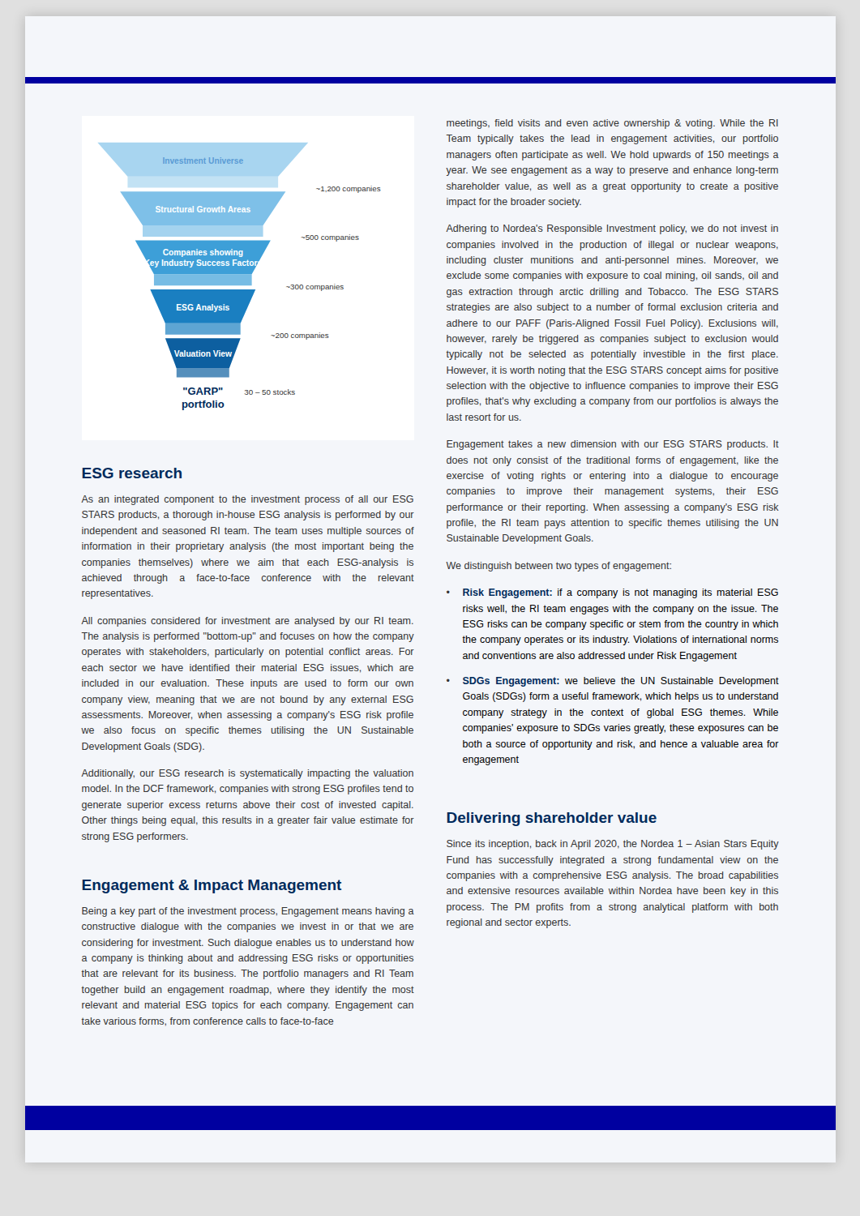Investment Universe ~1,200 companies Structural Growth Areas ~500 companies Companies showing Key Industry Success Factors ~300 companies ESG Analysis ~200 companies Valuation View "GARP" portfolio 30 – 50 stocks
ESG research
As an integrated component to the investment process of all our ESG STARS products, a thorough in-house ESG analysis is performed by our independent and seasoned RI team. The team uses multiple sources of information in their proprietary analysis (the most important being the companies themselves) where we aim that each ESG-analysis is achieved through a face-to-face conference with the relevant representatives.
All companies considered for investment are analysed by our RI team. The analysis is performed "bottom-up" and focuses on how the company operates with stakeholders, particularly on potential conflict areas. For each sector we have identified their material ESG issues, which are included in our evaluation. These inputs are used to form our own company view, meaning that we are not bound by any external ESG assessments. Moreover, when assessing a company's ESG risk profile we also focus on specific themes utilising the UN Sustainable Development Goals (SDG).
Additionally, our ESG research is systematically impacting the valuation model. In the DCF framework, companies with strong ESG profiles tend to generate superior excess returns above their cost of invested capital. Other things being equal, this results in a greater fair value estimate for strong ESG performers.
Engagement & Impact Management
Being a key part of the investment process, Engagement means having a constructive dialogue with the companies we invest in or that we are considering for investment. Such dialogue enables us to understand how a company is thinking about and addressing ESG risks or opportunities that are relevant for its business. The portfolio managers and RI Team together build an engagement roadmap, where they identify the most relevant and material ESG topics for each company. Engagement can take various forms, from conference calls to face-to-face
meetings, field visits and even active ownership & voting. While the RI Team typically takes the lead in engagement activities, our portfolio managers often participate as well. We hold upwards of 150 meetings a year. We see engagement as a way to preserve and enhance long-term shareholder value, as well as a great opportunity to create a positive impact for the broader society.
Adhering to Nordea's Responsible Investment policy, we do not invest in companies involved in the production of illegal or nuclear weapons, including cluster munitions and anti-personnel mines. Moreover, we exclude some companies with exposure to coal mining, oil sands, oil and gas extraction through arctic drilling and Tobacco. The ESG STARS strategies are also subject to a number of formal exclusion criteria and adhere to our PAFF (Paris-Aligned Fossil Fuel Policy). Exclusions will, however, rarely be triggered as companies subject to exclusion would typically not be selected as potentially investible in the first place. However, it is worth noting that the ESG STARS concept aims for positive selection with the objective to influence companies to improve their ESG profiles, that's why excluding a company from our portfolios is always the last resort for us.
Engagement takes a new dimension with our ESG STARS products. It does not only consist of the traditional forms of engagement, like the exercise of voting rights or entering into a dialogue to encourage companies to improve their management systems, their ESG performance or their reporting. When assessing a company's ESG risk profile, the RI team pays attention to specific themes utilising the UN Sustainable Development Goals.
We distinguish between two types of engagement:
• Risk Engagement: if a company is not managing its material ESG risks well, the RI team engages with the company on the issue. The ESG risks can be company specific or stem from the country in which the company operates or its industry. Violations of international norms and conventions are also addressed under Risk Engagement
• SDGs Engagement: we believe the UN Sustainable Development Goals (SDGs) form a useful framework, which helps us to understand company strategy in the context of global ESG themes. While companies' exposure to SDGs varies greatly, these exposures can be both a source of opportunity and risk, and hence a valuable area for engagement
Delivering shareholder value
Since its inception, back in April 2020, the Nordea 1 – Asian Stars Equity Fund has successfully integrated a strong fundamental view on the companies with a comprehensive ESG analysis. The broad capabilities and extensive resources available within Nordea have been key in this process. The PM profits from a strong analytical platform with both regional and sector experts.